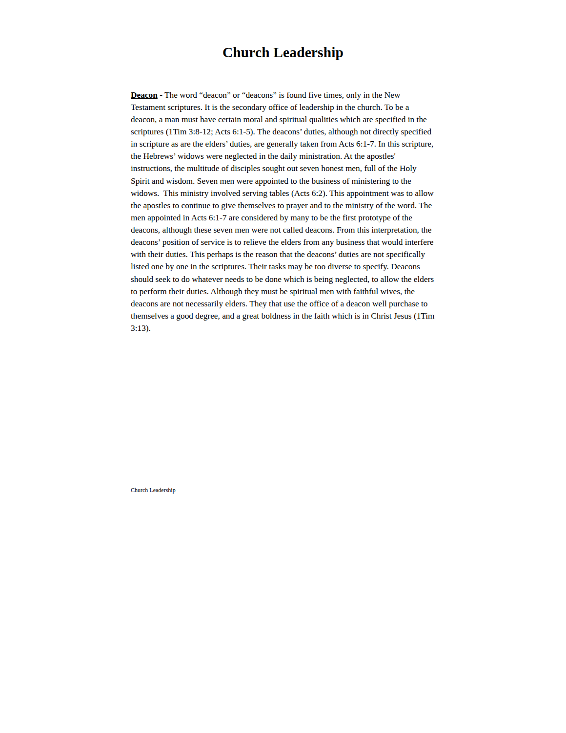Church Leadership
Deacon - The word “deacon” or “deacons” is found five times, only in the New Testament scriptures. It is the secondary office of leadership in the church. To be a deacon, a man must have certain moral and spiritual qualities which are specified in the scriptures (1Tim 3:8-12; Acts 6:1-5). The deacons’ duties, although not directly specified in scripture as are the elders’ duties, are generally taken from Acts 6:1-7. In this scripture, the Hebrews’ widows were neglected in the daily ministration. At the apostles' instructions, the multitude of disciples sought out seven honest men, full of the Holy Spirit and wisdom. Seven men were appointed to the business of ministering to the widows. This ministry involved serving tables (Acts 6:2). This appointment was to allow the apostles to continue to give themselves to prayer and to the ministry of the word. The men appointed in Acts 6:1-7 are considered by many to be the first prototype of the deacons, although these seven men were not called deacons. From this interpretation, the deacons’ position of service is to relieve the elders from any business that would interfere with their duties. This perhaps is the reason that the deacons’ duties are not specifically listed one by one in the scriptures. Their tasks may be too diverse to specify. Deacons should seek to do whatever needs to be done which is being neglected, to allow the elders to perform their duties. Although they must be spiritual men with faithful wives, the deacons are not necessarily elders. They that use the office of a deacon well purchase to themselves a good degree, and a great boldness in the faith which is in Christ Jesus (1Tim 3:13).
Church Leadership